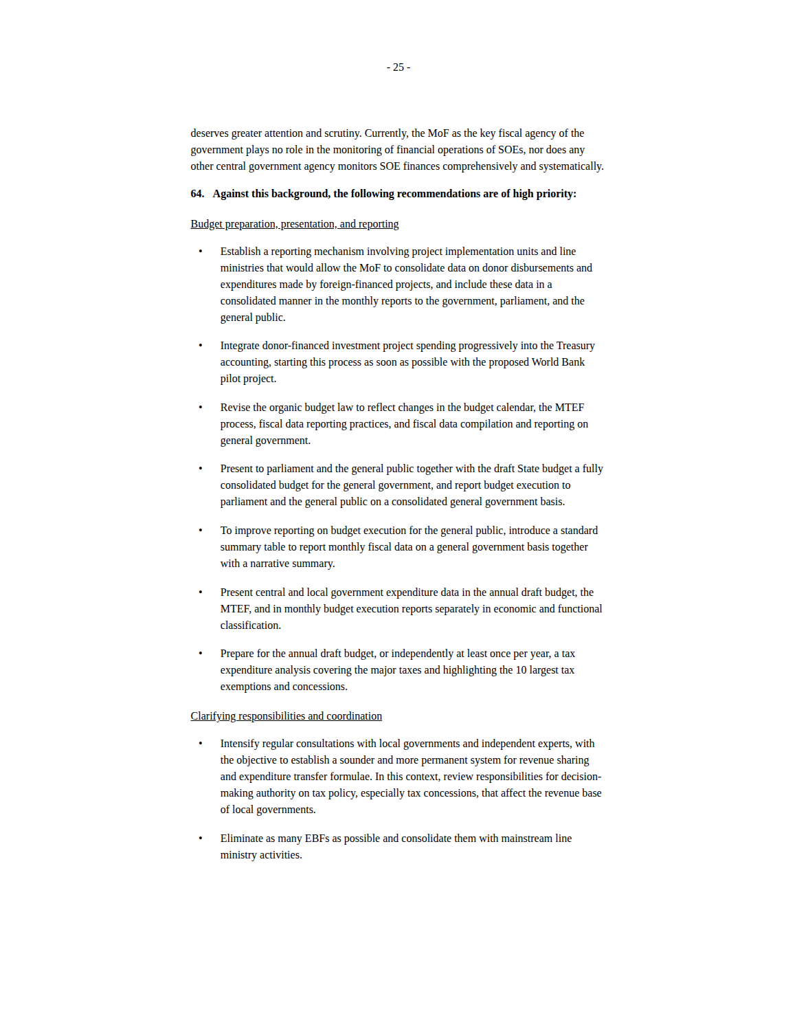- 25 -
deserves greater attention and scrutiny. Currently, the MoF as the key fiscal agency of the government plays no role in the monitoring of financial operations of SOEs, nor does any other central government agency monitors SOE finances comprehensively and systematically.
64. Against this background, the following recommendations are of high priority:
Budget preparation, presentation, and reporting
Establish a reporting mechanism involving project implementation units and line ministries that would allow the MoF to consolidate data on donor disbursements and expenditures made by foreign-financed projects, and include these data in a consolidated manner in the monthly reports to the government, parliament, and the general public.
Integrate donor-financed investment project spending progressively into the Treasury accounting, starting this process as soon as possible with the proposed World Bank pilot project.
Revise the organic budget law to reflect changes in the budget calendar, the MTEF process, fiscal data reporting practices, and fiscal data compilation and reporting on general government.
Present to parliament and the general public together with the draft State budget a fully consolidated budget for the general government, and report budget execution to parliament and the general public on a consolidated general government basis.
To improve reporting on budget execution for the general public, introduce a standard summary table to report monthly fiscal data on a general government basis together with a narrative summary.
Present central and local government expenditure data in the annual draft budget, the MTEF, and in monthly budget execution reports separately in economic and functional classification.
Prepare for the annual draft budget, or independently at least once per year, a tax expenditure analysis covering the major taxes and highlighting the 10 largest tax exemptions and concessions.
Clarifying responsibilities and coordination
Intensify regular consultations with local governments and independent experts, with the objective to establish a sounder and more permanent system for revenue sharing and expenditure transfer formulae. In this context, review responsibilities for decision-making authority on tax policy, especially tax concessions, that affect the revenue base of local governments.
Eliminate as many EBFs as possible and consolidate them with mainstream line ministry activities.